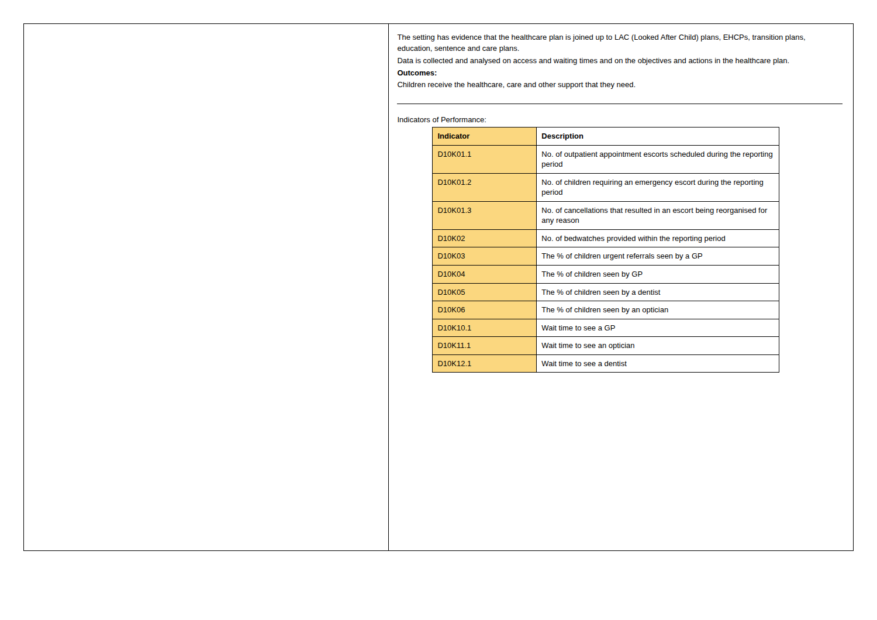The setting has evidence that the healthcare plan is joined up to LAC (Looked After Child) plans, EHCPs, transition plans, education, sentence and care plans.
Data is collected and analysed on access and waiting times and on the objectives and actions in the healthcare plan.
Outcomes:
Children receive the healthcare, care and other support that they need.
Indicators of Performance:
| Indicator | Description |
| --- | --- |
| D10K01.1 | No. of outpatient appointment escorts scheduled during the reporting period |
| D10K01.2 | No. of children requiring an emergency escort during the reporting period |
| D10K01.3 | No. of cancellations that resulted in an escort being reorganised for any reason |
| D10K02 | No. of bedwatches provided within the reporting period |
| D10K03 | The % of children urgent referrals seen by a GP |
| D10K04 | The % of children seen by GP |
| D10K05 | The % of children seen by a dentist |
| D10K06 | The % of children seen by an optician |
| D10K10.1 | Wait time to see a GP |
| D10K11.1 | Wait time to see an optician |
| D10K12.1 | Wait time to see a dentist |